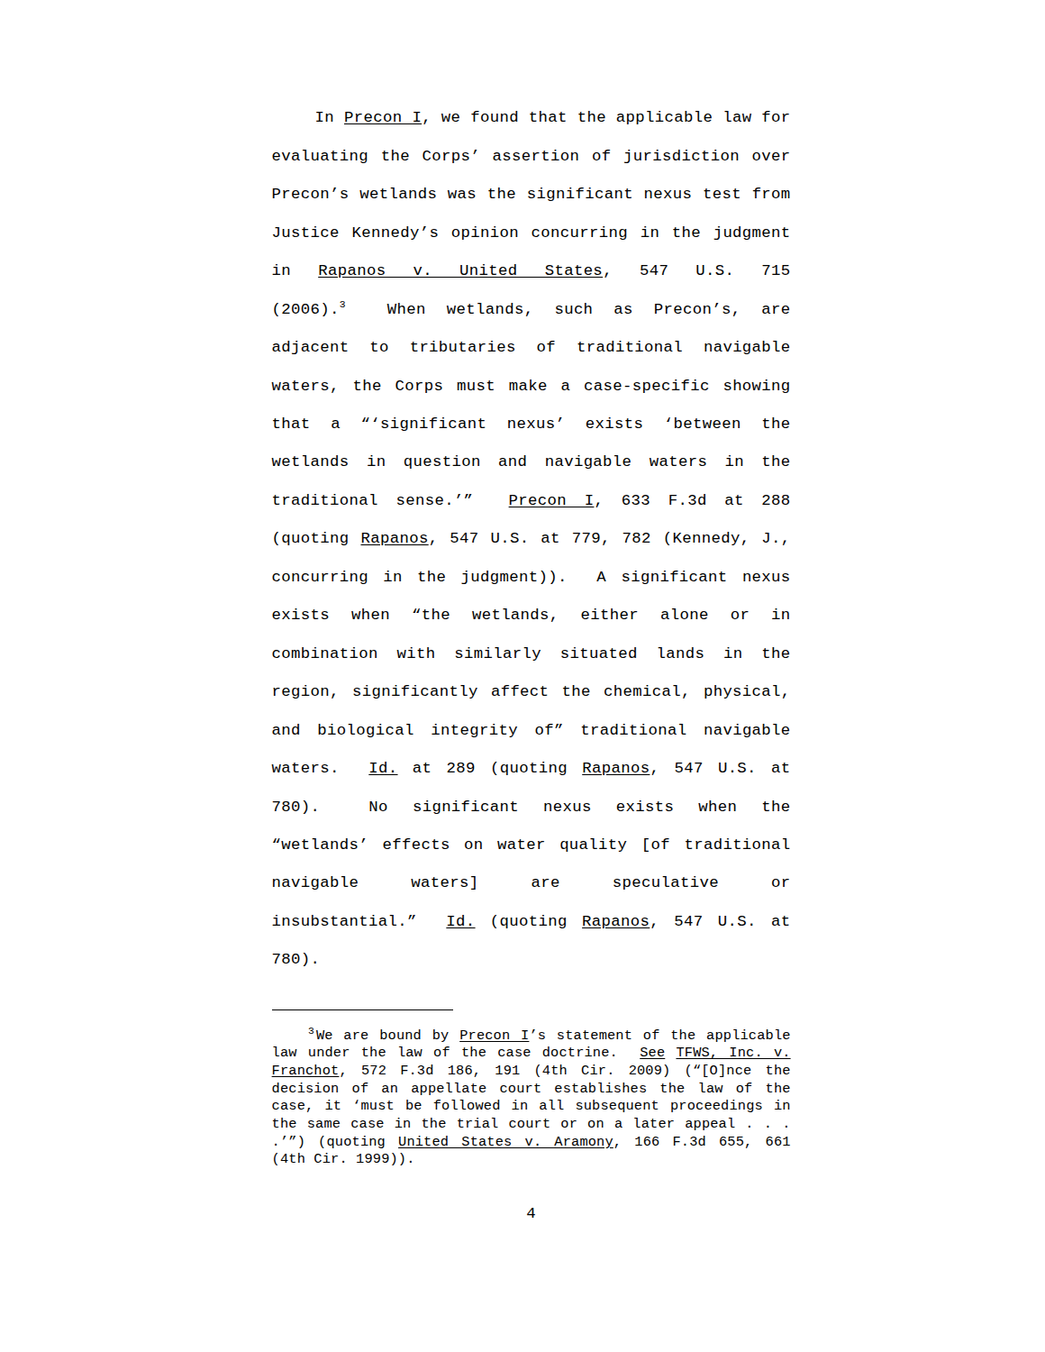In Precon I, we found that the applicable law for evaluating the Corps’ assertion of jurisdiction over Precon’s wetlands was the significant nexus test from Justice Kennedy’s opinion concurring in the judgment in Rapanos v. United States, 547 U.S. 715 (2006).3 When wetlands, such as Precon’s, are adjacent to tributaries of traditional navigable waters, the Corps must make a case-specific showing that a “‘significant nexus’ exists ‘between the wetlands in question and navigable waters in the traditional sense.’” Precon I, 633 F.3d at 288 (quoting Rapanos, 547 U.S. at 779, 782 (Kennedy, J., concurring in the judgment)). A significant nexus exists when “the wetlands, either alone or in combination with similarly situated lands in the region, significantly affect the chemical, physical, and biological integrity of” traditional navigable waters. Id. at 289 (quoting Rapanos, 547 U.S. at 780). No significant nexus exists when the “wetlands’ effects on water quality [of traditional navigable waters] are speculative or insubstantial.” Id. (quoting Rapanos, 547 U.S. at 780).
3 We are bound by Precon I’s statement of the applicable law under the law of the case doctrine. See TFWS, Inc. v. Franchot, 572 F.3d 186, 191 (4th Cir. 2009) (“[O]nce the decision of an appellate court establishes the law of the case, it ‘must be followed in all subsequent proceedings in the same case in the trial court or on a later appeal . . . .’”) (quoting United States v. Aramony, 166 F.3d 655, 661 (4th Cir. 1999)).
4